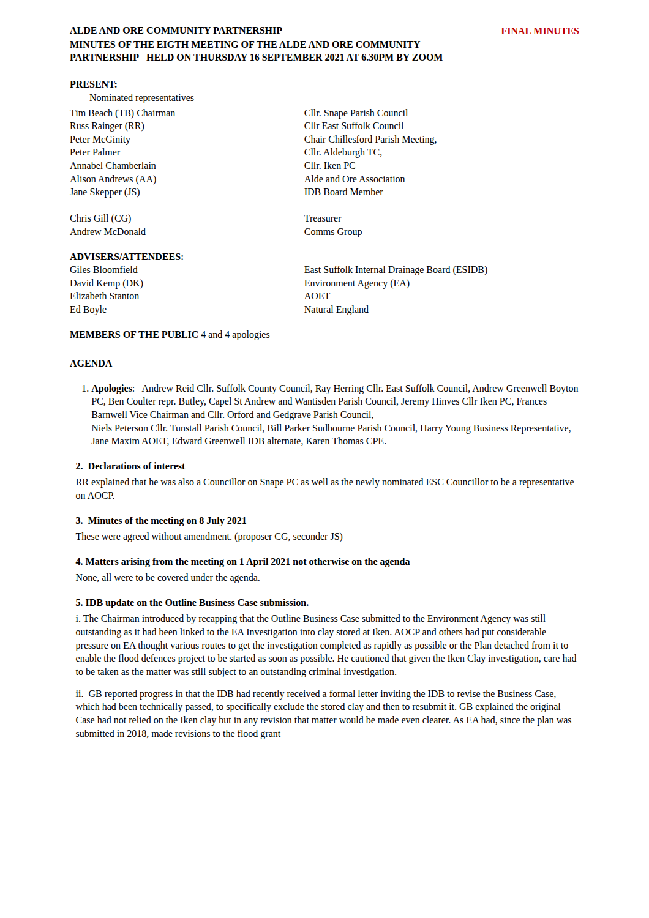Final Minutes
Alde and Ore Community Partnership
Minutes of the eigth meeting of the Alde and Ore Community
Partnership held on Thursday 16 September 2021 at 6.30pm by Zoom
Present:
Nominated representatives
| Tim Beach (TB) Chairman | Cllr. Snape Parish Council |
| Russ Rainger (RR) | Cllr East Suffolk Council |
| Peter McGinity | Chair Chillesford Parish Meeting, |
| Peter Palmer | Cllr. Aldeburgh TC, |
| Annabel Chamberlain | Cllr. Iken PC |
| Alison Andrews (AA) | Alde and Ore Association |
| Jane Skepper (JS) | IDB Board Member |
| Chris Gill (CG) | Treasurer |
| Andrew McDonald | Comms Group |
Advisers/Attendees:
| Giles Bloomfield | East Suffolk Internal Drainage Board (ESIDB) |
| David Kemp (DK) | Environment Agency (EA) |
| Elizabeth Stanton | AOET |
| Ed Boyle | Natural England |
Members of the public 4 and 4 apologies
Agenda
Apologies: Andrew Reid Cllr. Suffolk County Council, Ray Herring Cllr. East Suffolk Council, Andrew Greenwell Boyton PC, Ben Coulter repr. Butley, Capel St Andrew and Wantisden Parish Council, Jeremy Hinves Cllr Iken PC, Frances Barnwell Vice Chairman and Cllr. Orford and Gedgrave Parish Council,
Niels Peterson Cllr. Tunstall Parish Council, Bill Parker Sudbourne Parish Council, Harry Young Business Representative, Jane Maxim AOET, Edward Greenwell IDB alternate, Karen Thomas CPE.
2. Declarations of interest
RR explained that he was also a Councillor on Snape PC as well as the newly nominated ESC Councillor to be a representative on AOCP.
3. Minutes of the meeting on 8 July 2021
These were agreed without amendment. (proposer CG, seconder JS)
4. Matters arising from the meeting on 1 April 2021 not otherwise on the agenda
None, all were to be covered under the agenda.
5. IDB update on the Outline Business Case submission.
i. The Chairman introduced by recapping that the Outline Business Case submitted to the Environment Agency was still outstanding as it had been linked to the EA Investigation into clay stored at Iken. AOCP and others had put considerable pressure on EA thought various routes to get the investigation completed as rapidly as possible or the Plan detached from it to enable the flood defences project to be started as soon as possible. He cautioned that given the Iken Clay investigation, care had to be taken as the matter was still subject to an outstanding criminal investigation.
ii. GB reported progress in that the IDB had recently received a formal letter inviting the IDB to revise the Business Case, which had been technically passed, to specifically exclude the stored clay and then to resubmit it. GB explained the original Case had not relied on the Iken clay but in any revision that matter would be made even clearer. As EA had, since the plan was submitted in 2018, made revisions to the flood grant